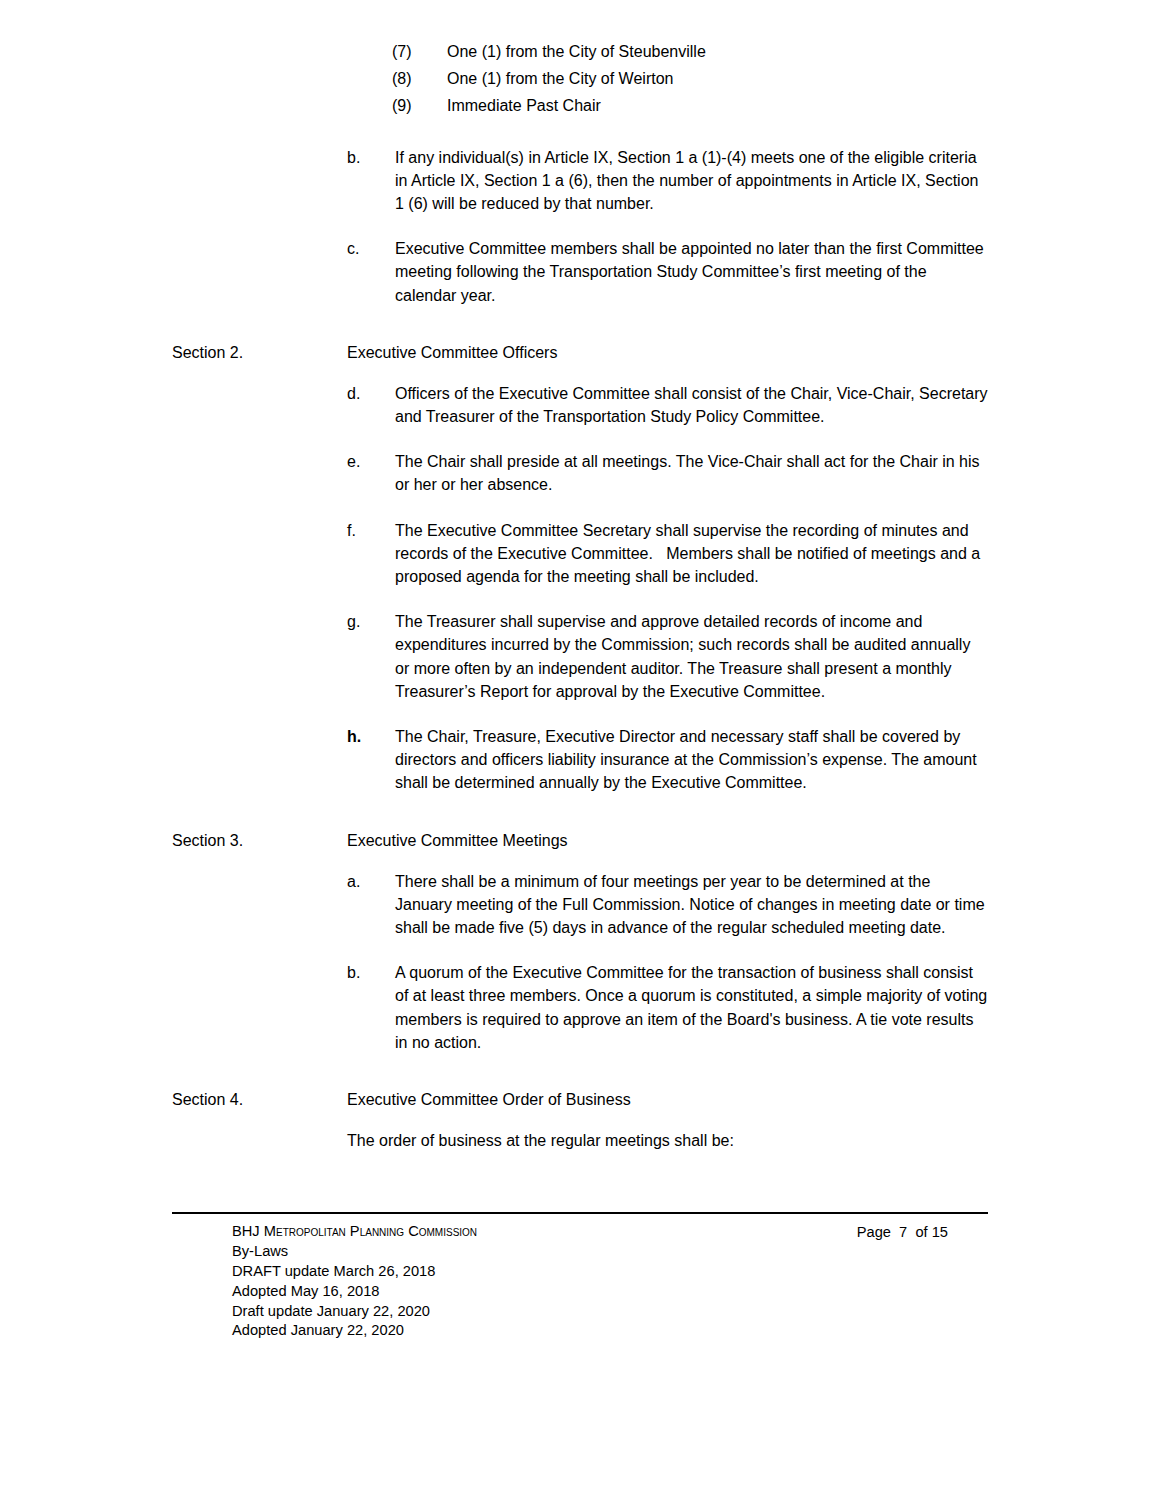(7) One (1) from the City of Steubenville
(8) One (1) from the City of Weirton
(9) Immediate Past Chair
b. If any individual(s) in Article IX, Section 1 a (1)-(4) meets one of the eligible criteria in Article IX, Section 1 a (6), then the number of appointments in Article IX, Section 1 (6) will be reduced by that number.
c. Executive Committee members shall be appointed no later than the first Committee meeting following the Transportation Study Committee’s first meeting of the calendar year.
Section 2.
Executive Committee Officers
d. Officers of the Executive Committee shall consist of the Chair, Vice-Chair, Secretary and Treasurer of the Transportation Study Policy Committee.
e. The Chair shall preside at all meetings. The Vice-Chair shall act for the Chair in his or her or her absence.
f. The Executive Committee Secretary shall supervise the recording of minutes and records of the Executive Committee. Members shall be notified of meetings and a proposed agenda for the meeting shall be included.
g. The Treasurer shall supervise and approve detailed records of income and expenditures incurred by the Commission; such records shall be audited annually or more often by an independent auditor. The Treasure shall present a monthly Treasurer’s Report for approval by the Executive Committee.
h. The Chair, Treasure, Executive Director and necessary staff shall be covered by directors and officers liability insurance at the Commission’s expense. The amount shall be determined annually by the Executive Committee.
Section 3.
Executive Committee Meetings
a. There shall be a minimum of four meetings per year to be determined at the January meeting of the Full Commission. Notice of changes in meeting date or time shall be made five (5) days in advance of the regular scheduled meeting date.
b. A quorum of the Executive Committee for the transaction of business shall consist of at least three members. Once a quorum is constituted, a simple majority of voting members is required to approve an item of the Board's business. A tie vote results in no action.
Section 4.
Executive Committee Order of Business
The order of business at the regular meetings shall be:
BHJ Metropolitan Planning Commission
By-Laws
DRAFT update March 26, 2018
Adopted May 16, 2018
Draft update January 22, 2020
Adopted January 22, 2020
Page 7 of 15